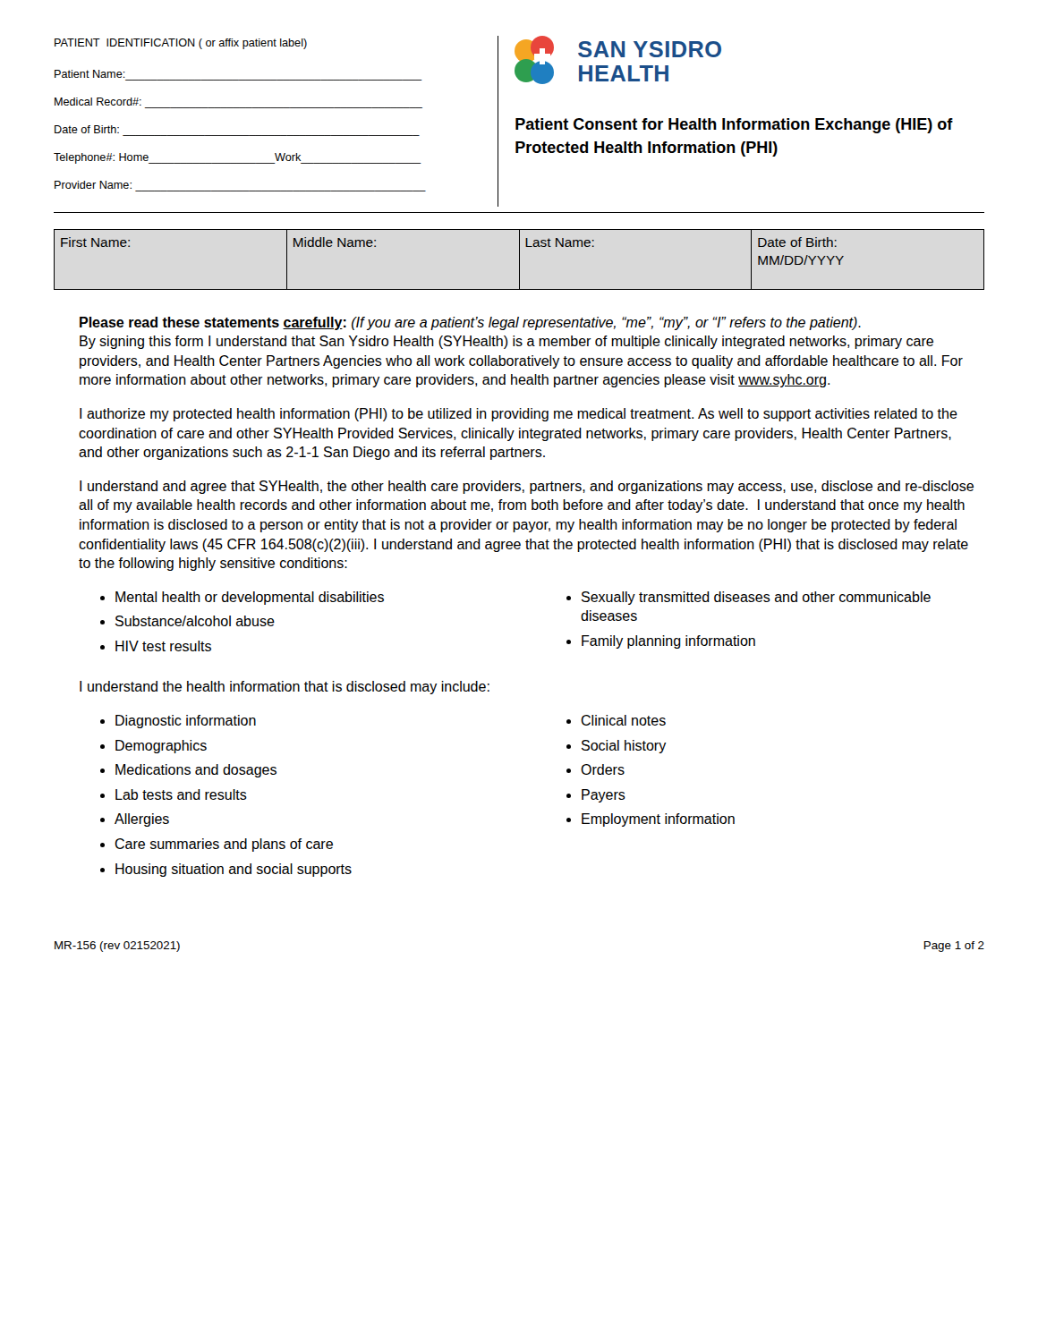PATIENT IDENTIFICATION ( or affix patient label)
Patient Name:_______________________________________________
Medical Record#: ____________________________________________
Date of Birth: _______________________________________________
Telephone#: Home____________________Work___________________
Provider Name: ______________________________________________
SAN YSIDRO
HEALTH
Patient Consent for Health Information Exchange (HIE) of Protected Health Information (PHI)
| First Name: | Middle Name: | Last Name: | Date of Birth: MM/DD/YYYY |
Please read these statements carefully: (If you are a patient’s legal representative, “me”, “my”, or “I” refers to the patient).
By signing this form I understand that San Ysidro Health (SYHealth) is a member of multiple clinically integrated networks, primary care providers, and Health Center Partners Agencies who all work collaboratively to ensure access to quality and affordable healthcare to all. For more information about other networks, primary care providers, and health partner agencies please visit www.syhc.org.
I authorize my protected health information (PHI) to be utilized in providing me medical treatment. As well to support activities related to the coordination of care and other SYHealth Provided Services, clinically integrated networks, primary care providers, Health Center Partners, and other organizations such as 2-1-1 San Diego and its referral partners.
I understand and agree that SYHealth, the other health care providers, partners, and organizations may access, use, disclose and re-disclose all of my available health records and other information about me, from both before and after today’s date. I understand that once my health information is disclosed to a person or entity that is not a provider or payor, my health information may be no longer be protected by federal confidentiality laws (45 CFR 164.508(c)(2)(iii). I understand and agree that the protected health information (PHI) that is disclosed may relate to the following highly sensitive conditions:
Mental health or developmental disabilities
Substance/alcohol abuse
HIV test results
Sexually transmitted diseases and other communicable diseases
Family planning information
I understand the health information that is disclosed may include:
Diagnostic information
Demographics
Medications and dosages
Lab tests and results
Allergies
Care summaries and plans of care
Housing situation and social supports
Clinical notes
Social history
Orders
Payers
Employment information
MR-156 (rev 02152021) Page 1 of 2